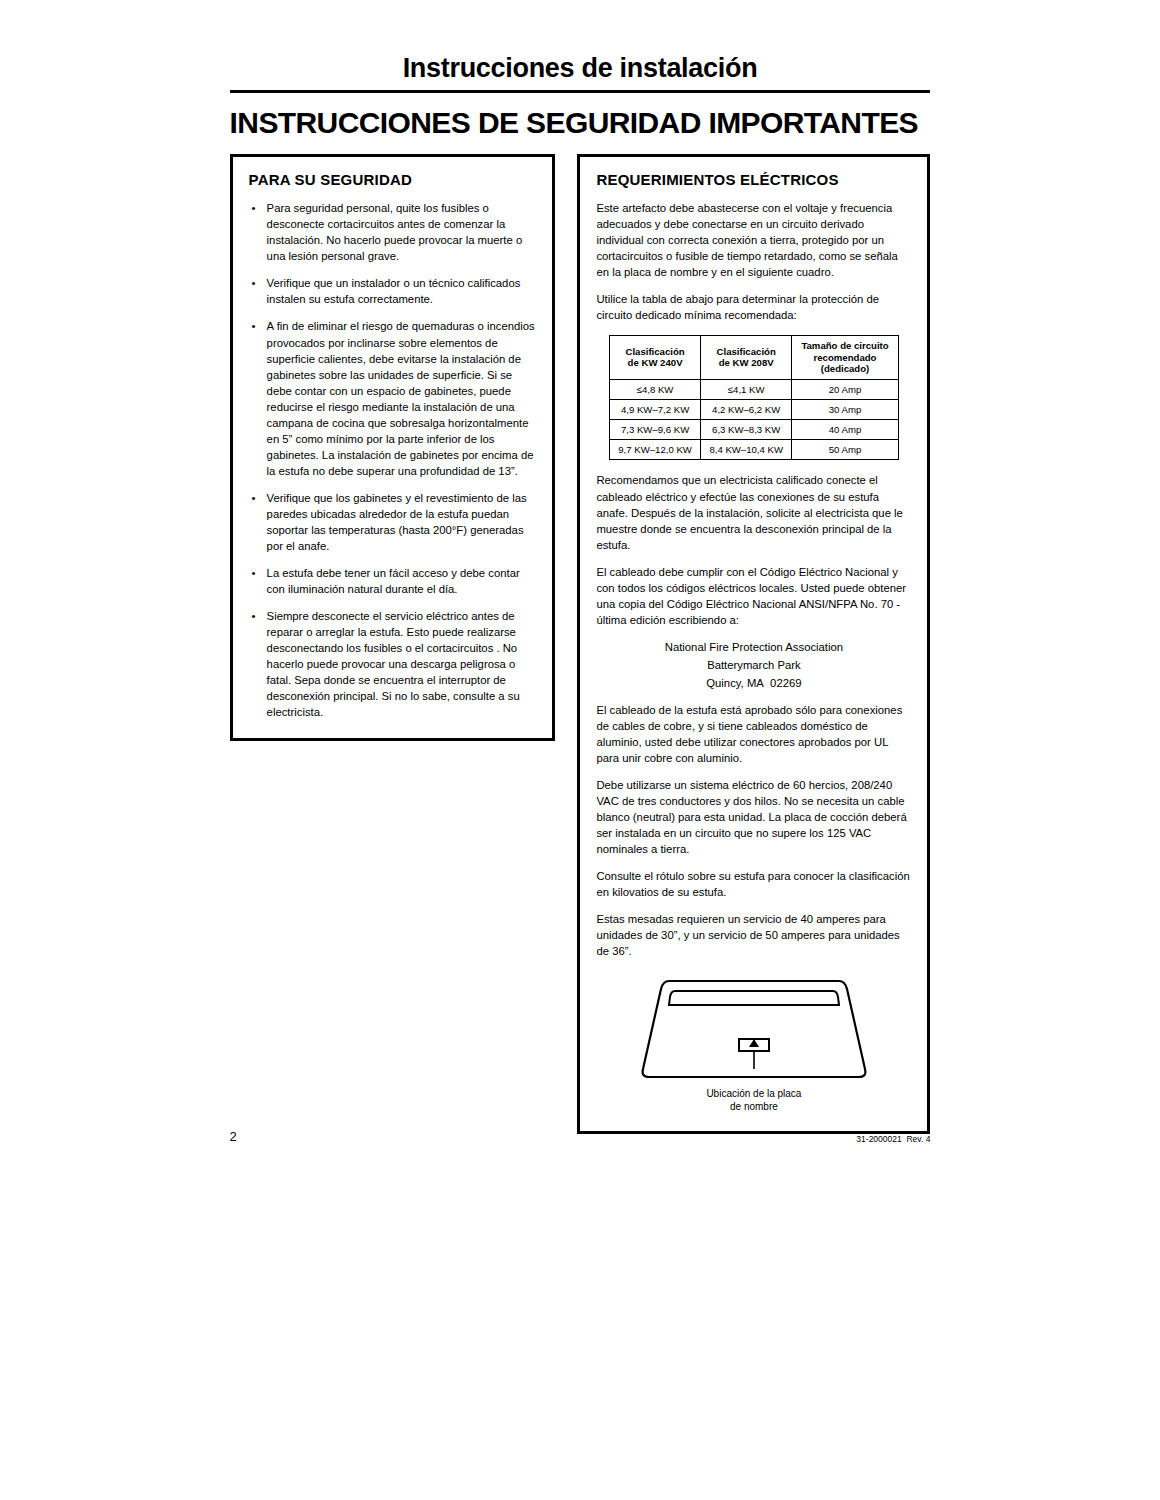Instrucciones de instalación
INSTRUCCIONES DE SEGURIDAD IMPORTANTES
PARA SU SEGURIDAD
Para seguridad personal, quite los fusibles o desconecte cortacircuitos antes de comenzar la instalación. No hacerlo puede provocar la muerte o una lesión personal grave.
Verifique que un instalador o un técnico calificados instalen su estufa correctamente.
A fin de eliminar el riesgo de quemaduras o incendios provocados por inclinarse sobre elementos de superficie calientes, debe evitarse la instalación de gabinetes sobre las unidades de superficie. Si se debe contar con un espacio de gabinetes, puede reducirse el riesgo mediante la instalación de una campana de cocina que sobresalga horizontalmente en 5” como mínimo por la parte inferior de los gabinetes. La instalación de gabinetes por encima de la estufa no debe superar una profundidad de 13”.
Verifique que los gabinetes y el revestimiento de las paredes ubicadas alrededor de la estufa puedan soportar las temperaturas (hasta 200°F) generadas por el anafe.
La estufa debe tener un fácil acceso y debe contar con iluminación natural durante el día.
Siempre desconecte el servicio eléctrico antes de reparar o arreglar la estufa. Esto puede realizarse desconectando los fusibles o el cortacircuitos . No hacerlo puede provocar una descarga peligrosa o fatal. Sepa donde se encuentra el interruptor de desconexión principal. Si no lo sabe, consulte a su electricista.
REQUERIMIENTOS ELÉCTRICOS
Este artefacto debe abastecerse con el voltaje y frecuencia adecuados y debe conectarse en un circuito derivado individual con correcta conexión a tierra, protegido por un cortacircuitos o fusible de tiempo retardado, como se señala en la placa de nombre y en el siguiente cuadro.
Utilice la tabla de abajo para determinar la protección de circuito dedicado mínima recomendada:
| Clasificación de KW 240V | Clasificación de KW 208V | Tamaño de circuito recomendado (dedicado) |
| --- | --- | --- |
| ≤4,8 KW | ≤4,1 KW | 20 Amp |
| 4,9 KW–7,2 KW | 4,2 KW–6,2 KW | 30 Amp |
| 7,3 KW–9,6 KW | 6,3 KW–8,3 KW | 40 Amp |
| 9,7 KW–12,0 KW | 8,4 KW–10,4 KW | 50 Amp |
Recomendamos que un electricista calificado conecte el cableado eléctrico y efectúe las conexiones de su estufa anafe. Después de la instalación, solicite al electricista que le muestre donde se encuentra la desconexión principal de la estufa.
El cableado debe cumplir con el Código Eléctrico Nacional y con todos los códigos eléctricos locales. Usted puede obtener una copia del Código Eléctrico Nacional ANSI/NFPA No. 70 - última edición escribiendo a:
National Fire Protection Association
Batterymarch Park
Quincy, MA 02269
El cableado de la estufa está aprobado sólo para conexiones de cables de cobre, y si tiene cableados doméstico de aluminio, usted debe utilizar conectores aprobados por UL para unir cobre con aluminio.
Debe utilizarse un sistema eléctrico de 60 hercios, 208/240 VAC de tres conductores y dos hilos. No se necesita un cable blanco (neutral) para esta unidad. La placa de cocción deberá ser instalada en un circuito que no supere los 125 VAC nominales a tierra.
Consulte el rótulo sobre su estufa para conocer la clasificación en kilovatios de su estufa.
Estas mesadas requieren un servicio de 40 amperes para unidades de 30”, y un servicio de 50 amperes para unidades de 36”.
Ubicación de la placa
de nombre
2
31-2000021 Rev. 4